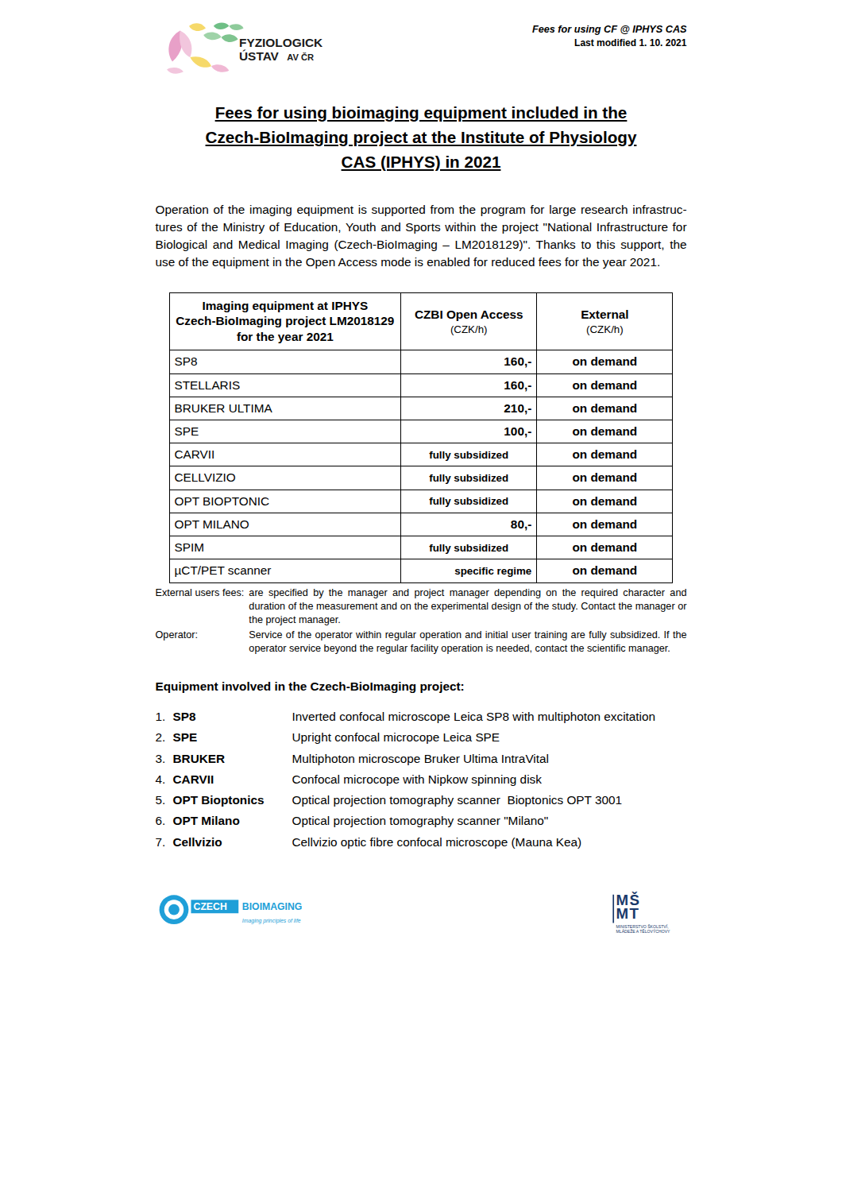FYZIOLOGICKÝ ÚSTAV AV ČR
Fees for using CF @ IPHYS CAS
Last modified 1. 10. 2021
Fees for using bioimaging equipment included in the Czech-BioImaging project at the Institute of Physiology CAS (IPHYS) in 2021
Operation of the imaging equipment is supported from the program for large research infrastructures of the Ministry of Education, Youth and Sports within the project "National Infrastructure for Biological and Medical Imaging (Czech-BioImaging – LM2018129)". Thanks to this support, the use of the equipment in the Open Access mode is enabled for reduced fees for the year 2021.
| Imaging equipment at IPHYS Czech-BioImaging project LM2018129 for the year 2021 | CZBI Open Access (CZK/h) | External (CZK/h) |
| --- | --- | --- |
| SP8 | 160,- | on demand |
| STELLARIS | 160,- | on demand |
| BRUKER ULTIMA | 210,- | on demand |
| SPE | 100,- | on demand |
| CARVII | fully subsidized | on demand |
| CELLVIZIO | fully subsidized | on demand |
| OPT BIOPTONIC | fully subsidized | on demand |
| OPT MILANO | 80,- | on demand |
| SPIM | fully subsidized | on demand |
| µCT/PET scanner | specific regime | on demand |
| External users fees: | are specified by the manager and project manager depending on the required character and duration of the measurement and on the experimental design of the study. Contact the manager or the project manager. |
| Operator: | Service of the operator within regular operation and initial user training are fully subsidized. If the operator service beyond the regular facility operation is needed, contact the scientific manager. |
Equipment involved in the Czech-BioImaging project:
1. SP8 Inverted confocal microscope Leica SP8 with multiphoton excitation
2. SPE Upright confocal microcope Leica SPE
3. BRUKER Multiphoton microscope Bruker Ultima IntraVital
4. CARVII Confocal microcope with Nipkow spinning disk
5. OPT Bioptonics Optical projection tomography scanner Bioptonics OPT 3001
6. OPT Milano Optical projection tomography scanner "Milano"
7. Cellvizio Cellvizio optic fibre confocal microscope (Mauna Kea)
CZECH BIOIMAGING Imaging principles of life
M Š M T MINISTERSTVO ŠKOLSTVÍ, MLÁDEŽE A TĚLOVÝCHOVY